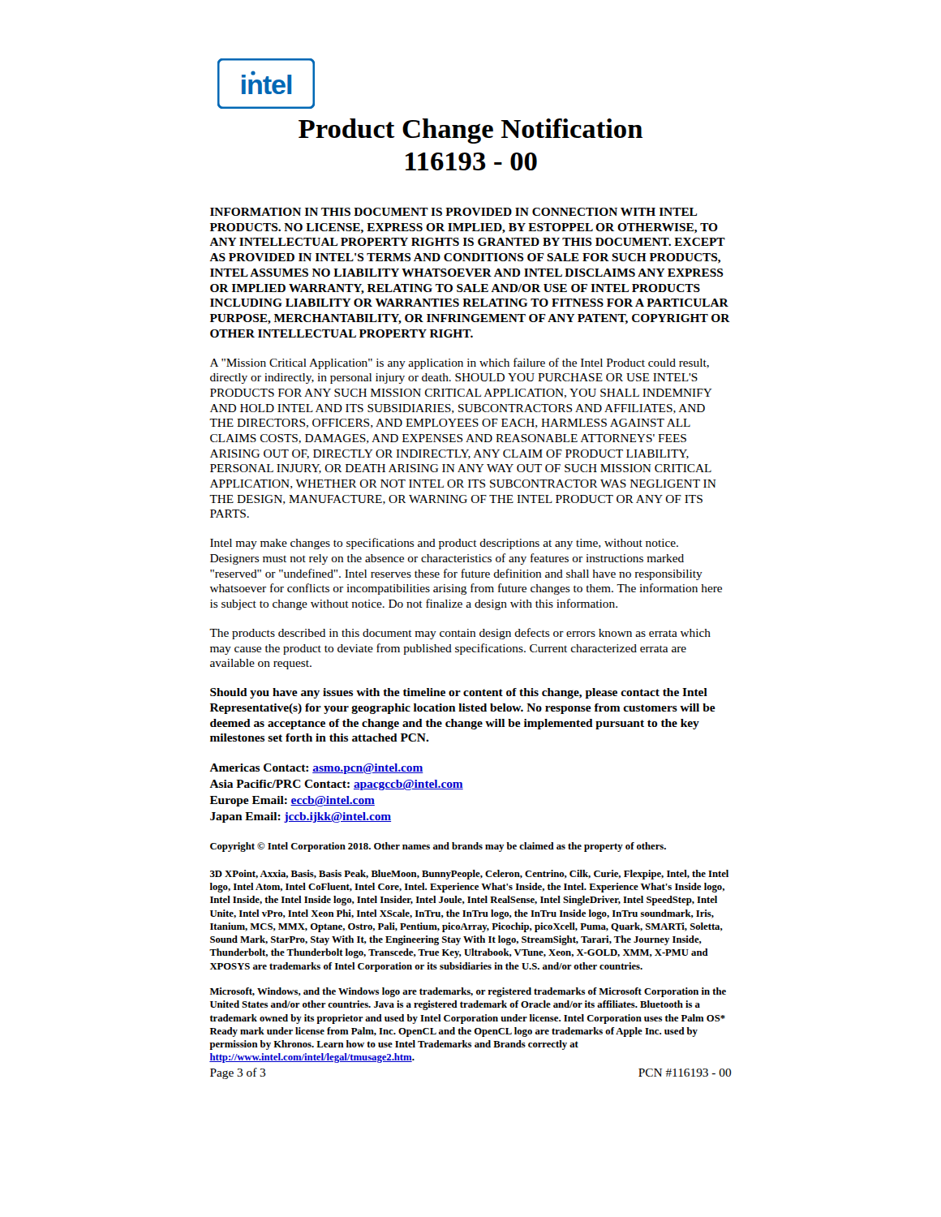intel
Product Change Notification
116193 - 00
INFORMATION IN THIS DOCUMENT IS PROVIDED IN CONNECTION WITH INTEL PRODUCTS. NO LICENSE, EXPRESS OR IMPLIED, BY ESTOPPEL OR OTHERWISE, TO ANY INTELLECTUAL PROPERTY RIGHTS IS GRANTED BY THIS DOCUMENT. EXCEPT AS PROVIDED IN INTEL'S TERMS AND CONDITIONS OF SALE FOR SUCH PRODUCTS, INTEL ASSUMES NO LIABILITY WHATSOEVER AND INTEL DISCLAIMS ANY EXPRESS OR IMPLIED WARRANTY, RELATING TO SALE AND/OR USE OF INTEL PRODUCTS INCLUDING LIABILITY OR WARRANTIES RELATING TO FITNESS FOR A PARTICULAR PURPOSE, MERCHANTABILITY, OR INFRINGEMENT OF ANY PATENT, COPYRIGHT OR OTHER INTELLECTUAL PROPERTY RIGHT.
A "Mission Critical Application" is any application in which failure of the Intel Product could result, directly or indirectly, in personal injury or death. SHOULD YOU PURCHASE OR USE INTEL'S PRODUCTS FOR ANY SUCH MISSION CRITICAL APPLICATION, YOU SHALL INDEMNIFY AND HOLD INTEL AND ITS SUBSIDIARIES, SUBCONTRACTORS AND AFFILIATES, AND THE DIRECTORS, OFFICERS, AND EMPLOYEES OF EACH, HARMLESS AGAINST ALL CLAIMS COSTS, DAMAGES, AND EXPENSES AND REASONABLE ATTORNEYS' FEES ARISING OUT OF, DIRECTLY OR INDIRECTLY, ANY CLAIM OF PRODUCT LIABILITY, PERSONAL INJURY, OR DEATH ARISING IN ANY WAY OUT OF SUCH MISSION CRITICAL APPLICATION, WHETHER OR NOT INTEL OR ITS SUBCONTRACTOR WAS NEGLIGENT IN THE DESIGN, MANUFACTURE, OR WARNING OF THE INTEL PRODUCT OR ANY OF ITS PARTS.
Intel may make changes to specifications and product descriptions at any time, without notice. Designers must not rely on the absence or characteristics of any features or instructions marked "reserved" or "undefined". Intel reserves these for future definition and shall have no responsibility whatsoever for conflicts or incompatibilities arising from future changes to them. The information here is subject to change without notice. Do not finalize a design with this information.
The products described in this document may contain design defects or errors known as errata which may cause the product to deviate from published specifications. Current characterized errata are available on request.
Should you have any issues with the timeline or content of this change, please contact the Intel Representative(s) for your geographic location listed below. No response from customers will be deemed as acceptance of the change and the change will be implemented pursuant to the key milestones set forth in this attached PCN.
Americas Contact: asmo.pcn@intel.com
Asia Pacific/PRC Contact: apacgccb@intel.com
Europe Email: eccb@intel.com
Japan Email: jccb.ijkk@intel.com
Copyright © Intel Corporation 2018. Other names and brands may be claimed as the property of others.
3D XPoint, Axxia, Basis, Basis Peak, BlueMoon, BunnyPeople, Celeron, Centrino, Cilk, Curie, Flexpipe, Intel, the Intel logo, Intel Atom, Intel CoFluent, Intel Core, Intel. Experience What's Inside, the Intel. Experience What's Inside logo, Intel Inside, the Intel Inside logo, Intel Insider, Intel Joule, Intel RealSense, Intel SingleDriver, Intel SpeedStep, Intel Unite, Intel vPro, Intel Xeon Phi, Intel XScale, InTru, the InTru logo, the InTru Inside logo, InTru soundmark, Iris, Itanium, MCS, MMX, Optane, Ostro, Pali, Pentium, picoArray, Picochip, picoXcell, Puma, Quark, SMARTi, Soletta, Sound Mark, StarPro, Stay With It, the Engineering Stay With It logo, StreamSight, Tarari, The Journey Inside, Thunderbolt, the Thunderbolt logo, Transcede, True Key, Ultrabook, VTune, Xeon, X-GOLD, XMM, X-PMU and XPOSYS are trademarks of Intel Corporation or its subsidiaries in the U.S. and/or other countries.
Microsoft, Windows, and the Windows logo are trademarks, or registered trademarks of Microsoft Corporation in the United States and/or other countries. Java is a registered trademark of Oracle and/or its affiliates. Bluetooth is a trademark owned by its proprietor and used by Intel Corporation under license. Intel Corporation uses the Palm OS* Ready mark under license from Palm, Inc. OpenCL and the OpenCL logo are trademarks of Apple Inc. used by permission by Khronos. Learn how to use Intel Trademarks and Brands correctly at http://www.intel.com/intel/legal/tmusage2.htm.
Page 3 of 3 PCN #116193 - 00